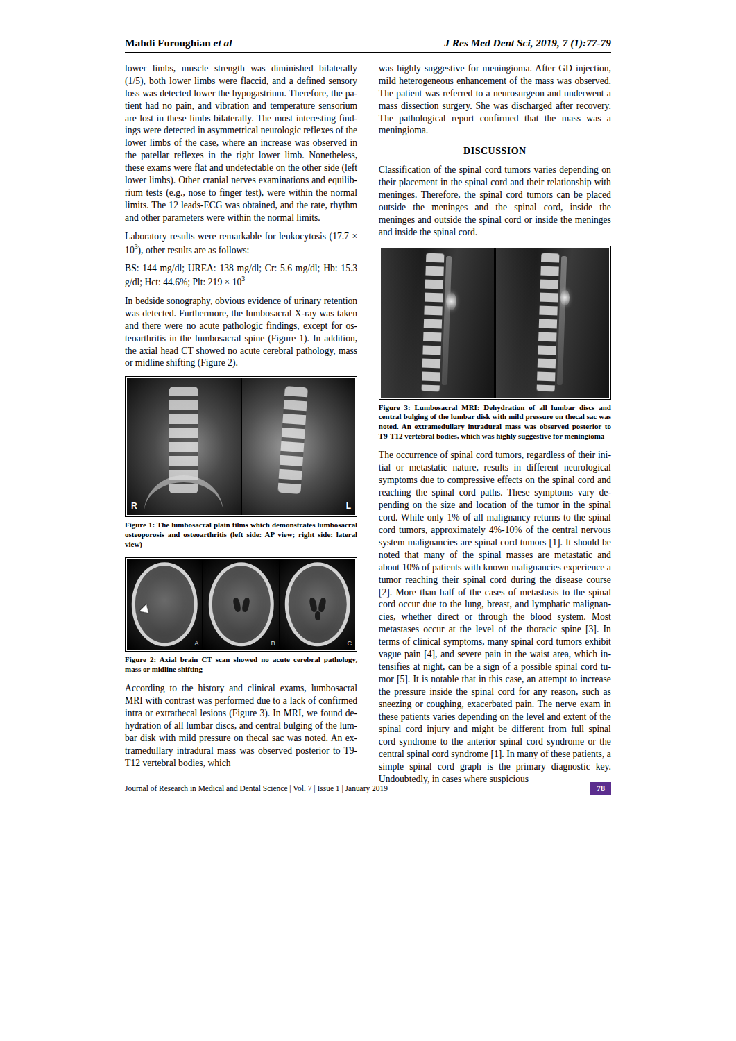Mahdi Foroughian et al
J Res Med Dent Sci, 2019, 7 (1):77-79
lower limbs, muscle strength was diminished bilaterally (1/5), both lower limbs were flaccid, and a defined sensory loss was detected lower the hypogastrium. Therefore, the patient had no pain, and vibration and temperature sensorium are lost in these limbs bilaterally. The most interesting findings were detected in asymmetrical neurologic reflexes of the lower limbs of the case, where an increase was observed in the patellar reflexes in the right lower limb. Nonetheless, these exams were flat and undetectable on the other side (left lower limbs). Other cranial nerves examinations and equilibrium tests (e.g., nose to finger test), were within the normal limits. The 12 leads-ECG was obtained, and the rate, rhythm and other parameters were within the normal limits.
Laboratory results were remarkable for leukocytosis (17.7 × 103), other results are as follows:
BS: 144 mg/dl; UREA: 138 mg/dl; Cr: 5.6 mg/dl; Hb: 15.3 g/dl; Hct: 44.6%; Plt: 219 × 103
In bedside sonography, obvious evidence of urinary retention was detected. Furthermore, the lumbosacral X-ray was taken and there were no acute pathologic findings, except for osteoarthritis in the lumbosacral spine (Figure 1). In addition, the axial head CT showed no acute cerebral pathology, mass or midline shifting (Figure 2).
R
L
Figure 1: The lumbosacral plain films which demonstrates lumbosacral osteoporosis and osteoarthritis (left side: AP view; right side: lateral view)
A
B
C
Figure 2: Axial brain CT scan showed no acute cerebral pathology, mass or midline shifting
According to the history and clinical exams, lumbosacral MRI with contrast was performed due to a lack of confirmed intra or extrathecal lesions (Figure 3). In MRI, we found dehydration of all lumbar discs, and central bulging of the lumbar disk with mild pressure on thecal sac was noted. An extramedullary intradural mass was observed posterior to T9-T12 vertebral bodies, which
was highly suggestive for meningioma. After GD injection, mild heterogeneous enhancement of the mass was observed. The patient was referred to a neurosurgeon and underwent a mass dissection surgery. She was discharged after recovery. The pathological report confirmed that the mass was a meningioma.
DISCUSSION
Classification of the spinal cord tumors varies depending on their placement in the spinal cord and their relationship with meninges. Therefore, the spinal cord tumors can be placed outside the meninges and the spinal cord, inside the meninges and outside the spinal cord or inside the meninges and inside the spinal cord.
Figure 3: Lumbosacral MRI: Dehydration of all lumbar discs and central bulging of the lumbar disk with mild pressure on thecal sac was noted. An extramedullary intradural mass was observed posterior to T9-T12 vertebral bodies, which was highly suggestive for meningioma
The occurrence of spinal cord tumors, regardless of their initial or metastatic nature, results in different neurological symptoms due to compressive effects on the spinal cord and reaching the spinal cord paths. These symptoms vary depending on the size and location of the tumor in the spinal cord. While only 1% of all malignancy returns to the spinal cord tumors, approximately 4%-10% of the central nervous system malignancies are spinal cord tumors [1]. It should be noted that many of the spinal masses are metastatic and about 10% of patients with known malignancies experience a tumor reaching their spinal cord during the disease course [2]. More than half of the cases of metastasis to the spinal cord occur due to the lung, breast, and lymphatic malignancies, whether direct or through the blood system. Most metastases occur at the level of the thoracic spine [3]. In terms of clinical symptoms, many spinal cord tumors exhibit vague pain [4], and severe pain in the waist area, which intensifies at night, can be a sign of a possible spinal cord tumor [5]. It is notable that in this case, an attempt to increase the pressure inside the spinal cord for any reason, such as sneezing or coughing, exacerbated pain. The nerve exam in these patients varies depending on the level and extent of the spinal cord injury and might be different from full spinal cord syndrome to the anterior spinal cord syndrome or the central spinal cord syndrome [1]. In many of these patients, a simple spinal cord graph is the primary diagnostic key. Undoubtedly, in cases where suspicious
Journal of Research in Medical and Dental Science | Vol. 7 | Issue 1 | January 2019
78